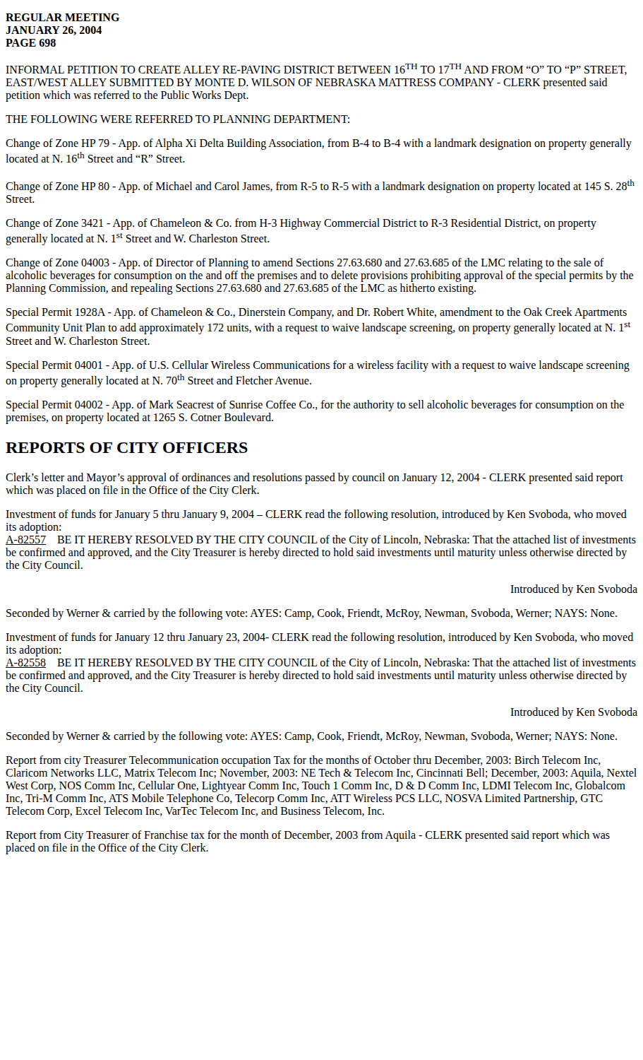REGULAR MEETING
JANUARY 26, 2004
PAGE 698
INFORMAL PETITION TO CREATE ALLEY RE-PAVING DISTRICT BETWEEN 16TH TO 17TH AND FROM “O” TO “P” STREET, EAST/WEST ALLEY SUBMITTED BY MONTE D. WILSON OF NEBRASKA MATTRESS COMPANY - CLERK presented said petition which was referred to the Public Works Dept.
THE FOLLOWING WERE REFERRED TO PLANNING DEPARTMENT:
Change of Zone HP 79 - App. of Alpha Xi Delta Building Association, from B-4 to B-4 with a landmark designation on property generally located at N. 16th Street and “R” Street.
Change of Zone HP 80 - App. of Michael and Carol James, from R-5 to R-5 with a landmark designation on property located at 145 S. 28th Street.
Change of Zone 3421 - App. of Chameleon & Co. from H-3 Highway Commercial District to R-3 Residential District, on property generally located at N. 1st Street and W. Charleston Street.
Change of Zone 04003 - App. of Director of Planning to amend Sections 27.63.680 and 27.63.685 of the LMC relating to the sale of alcoholic beverages for consumption on the and off the premises and to delete provisions prohibiting approval of the special permits by the Planning Commission, and repealing Sections 27.63.680 and 27.63.685 of the LMC as hitherto existing.
Special Permit 1928A - App. of Chameleon & Co., Dinerstein Company, and Dr. Robert White, amendment to the Oak Creek Apartments Community Unit Plan to add approximately 172 units, with a request to waive landscape screening, on property generally located at N. 1st Street and W. Charleston Street.
Special Permit 04001 - App. of U.S. Cellular Wireless Communications for a wireless facility with a request to waive landscape screening on property generally located at N. 70th Street and Fletcher Avenue.
Special Permit 04002 - App. of Mark Seacrest of Sunrise Coffee Co., for the authority to sell alcoholic beverages for consumption on the premises, on property located at 1265 S. Cotner Boulevard.
REPORTS OF CITY OFFICERS
Clerk’s letter and Mayor’s approval of ordinances and resolutions passed by council on January 12, 2004 - CLERK presented said report which was placed on file in the Office of the City Clerk.
Investment of funds for January 5 thru January 9, 2004 – CLERK read the following resolution, introduced by Ken Svoboda, who moved its adoption:
A-82557 BE IT HEREBY RESOLVED BY THE CITY COUNCIL of the City of Lincoln, Nebraska: That the attached list of investments be confirmed and approved, and the City Treasurer is hereby directed to hold said investments until maturity unless otherwise directed by the City Council.
Introduced by Ken Svoboda
Seconded by Werner & carried by the following vote: AYES: Camp, Cook, Friendt, McRoy, Newman, Svoboda, Werner; NAYS: None.
Investment of funds for January 12 thru January 23, 2004- CLERK read the following resolution, introduced by Ken Svoboda, who moved its adoption:
A-82558 BE IT HEREBY RESOLVED BY THE CITY COUNCIL of the City of Lincoln, Nebraska: That the attached list of investments be confirmed and approved, and the City Treasurer is hereby directed to hold said investments until maturity unless otherwise directed by the City Council.
Introduced by Ken Svoboda
Seconded by Werner & carried by the following vote: AYES: Camp, Cook, Friendt, McRoy, Newman, Svoboda, Werner; NAYS: None.
Report from city Treasurer Telecommunication occupation Tax for the months of October thru December, 2003: Birch Telecom Inc, Claricom Networks LLC, Matrix Telecom Inc; November, 2003: NE Tech & Telecom Inc, Cincinnati Bell; December, 2003: Aquila, Nextel West Corp, NOS Comm Inc, Cellular One, Lightyear Comm Inc, Touch 1 Comm Inc, D & D Comm Inc, LDMI Telecom Inc, Globalcom Inc, Tri-M Comm Inc, ATS Mobile Telephone Co, Telecorp Comm Inc, ATT Wireless PCS LLC, NOSVA Limited Partnership, GTC Telecom Corp, Excel Telecom Inc, VarTec Telecom Inc, and Business Telecom, Inc.
Report from City Treasurer of Franchise tax for the month of December, 2003 from Aquila - CLERK presented said report which was placed on file in the Office of the City Clerk.